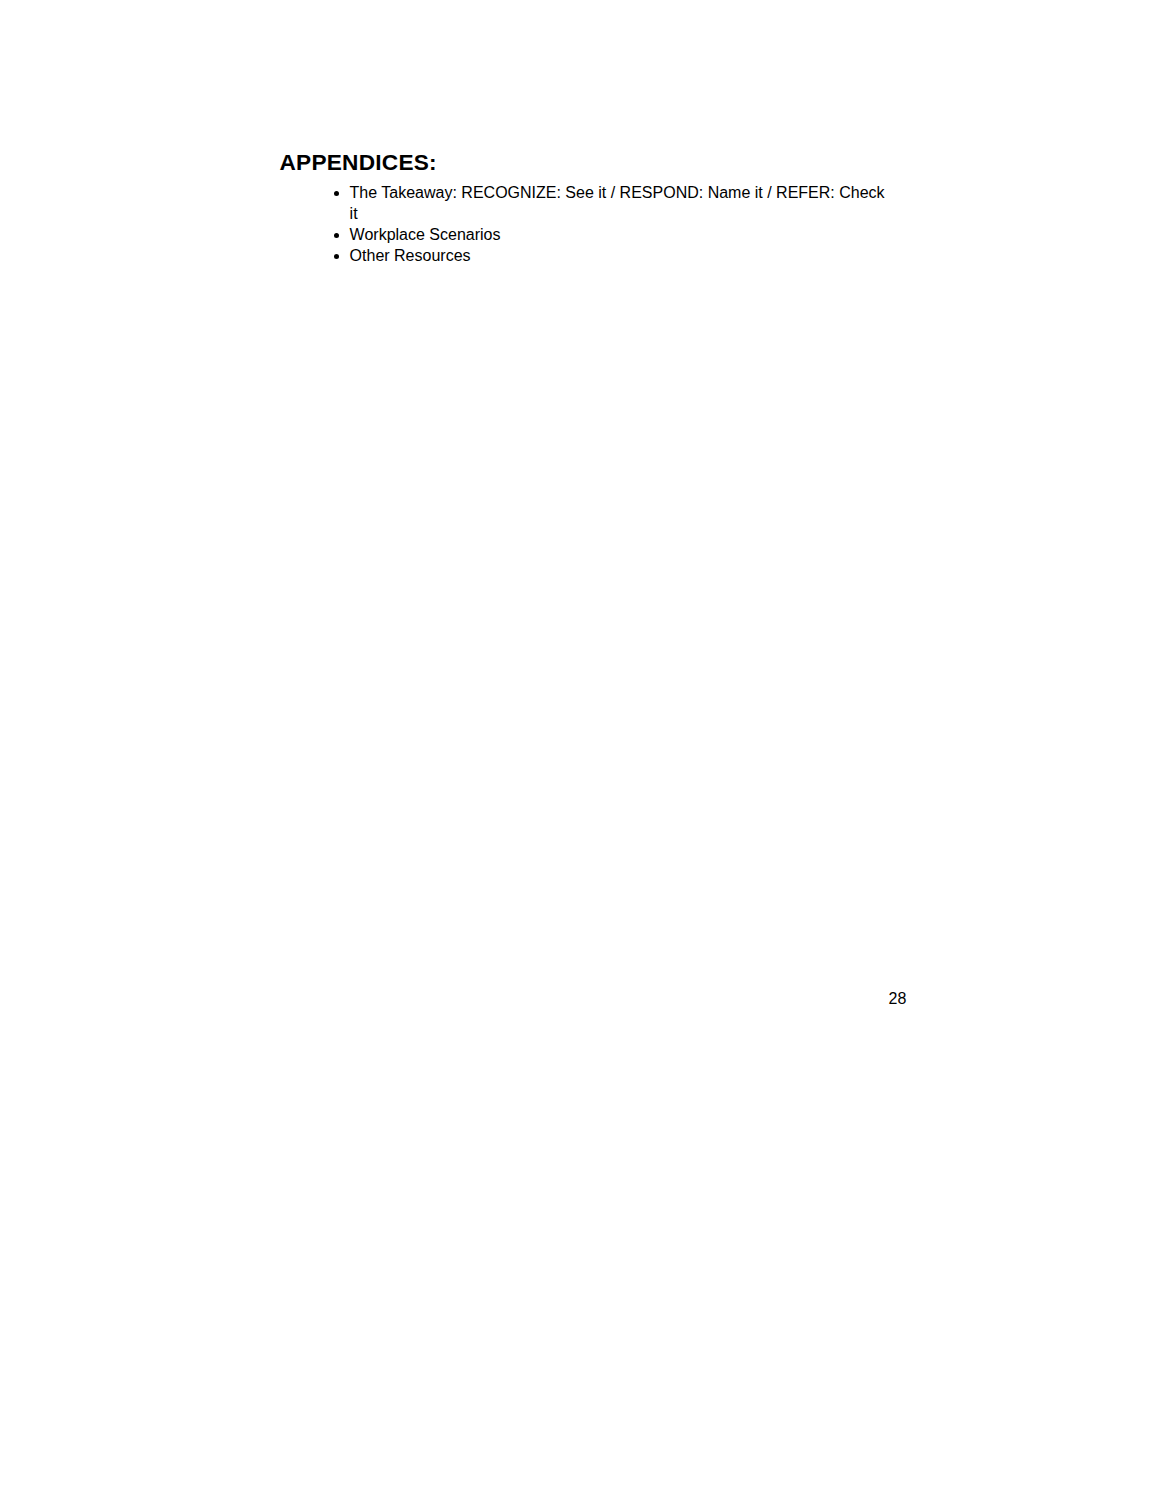APPENDICES:
The Takeaway: RECOGNIZE: See it / RESPOND: Name it / REFER: Check it
Workplace Scenarios
Other Resources
28